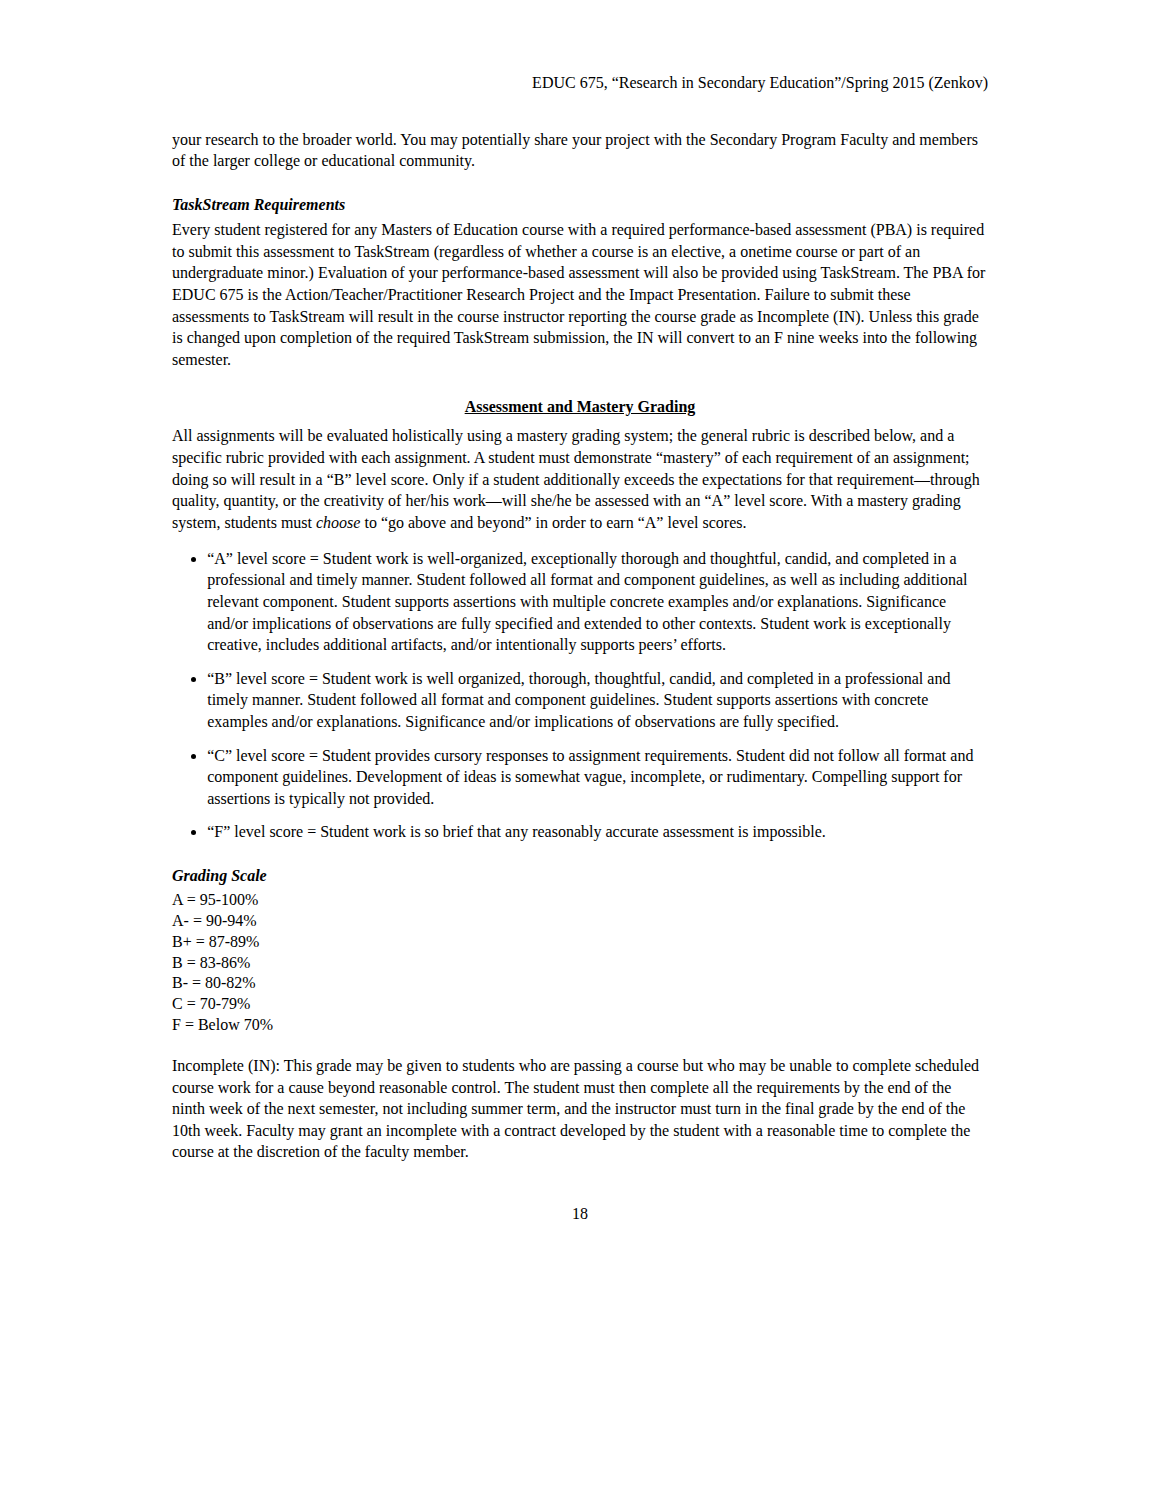EDUC 675, “Research in Secondary Education”/Spring 2015 (Zenkov)
your research to the broader world. You may potentially share your project with the Secondary Program Faculty and members of the larger college or educational community.
TaskStream Requirements
Every student registered for any Masters of Education course with a required performance-based assessment (PBA) is required to submit this assessment to TaskStream (regardless of whether a course is an elective, a onetime course or part of an undergraduate minor.) Evaluation of your performance-based assessment will also be provided using TaskStream. The PBA for EDUC 675 is the Action/Teacher/Practitioner Research Project and the Impact Presentation. Failure to submit these assessments to TaskStream will result in the course instructor reporting the course grade as Incomplete (IN). Unless this grade is changed upon completion of the required TaskStream submission, the IN will convert to an F nine weeks into the following semester.
Assessment and Mastery Grading
All assignments will be evaluated holistically using a mastery grading system; the general rubric is described below, and a specific rubric provided with each assignment. A student must demonstrate “mastery” of each requirement of an assignment; doing so will result in a “B” level score. Only if a student additionally exceeds the expectations for that requirement—through quality, quantity, or the creativity of her/his work—will she/he be assessed with an “A” level score. With a mastery grading system, students must choose to “go above and beyond” in order to earn “A” level scores.
“A” level score = Student work is well-organized, exceptionally thorough and thoughtful, candid, and completed in a professional and timely manner. Student followed all format and component guidelines, as well as including additional relevant component. Student supports assertions with multiple concrete examples and/or explanations. Significance and/or implications of observations are fully specified and extended to other contexts. Student work is exceptionally creative, includes additional artifacts, and/or intentionally supports peers’ efforts.
“B” level score = Student work is well organized, thorough, thoughtful, candid, and completed in a professional and timely manner. Student followed all format and component guidelines. Student supports assertions with concrete examples and/or explanations. Significance and/or implications of observations are fully specified.
“C” level score = Student provides cursory responses to assignment requirements. Student did not follow all format and component guidelines. Development of ideas is somewhat vague, incomplete, or rudimentary. Compelling support for assertions is typically not provided.
“F” level score = Student work is so brief that any reasonably accurate assessment is impossible.
Grading Scale
A = 95-100%
A- = 90-94%
B+ = 87-89%
B = 83-86%
B- = 80-82%
C = 70-79%
F = Below 70%
Incomplete (IN): This grade may be given to students who are passing a course but who may be unable to complete scheduled course work for a cause beyond reasonable control. The student must then complete all the requirements by the end of the ninth week of the next semester, not including summer term, and the instructor must turn in the final grade by the end of the 10th week. Faculty may grant an incomplete with a contract developed by the student with a reasonable time to complete the course at the discretion of the faculty member.
18